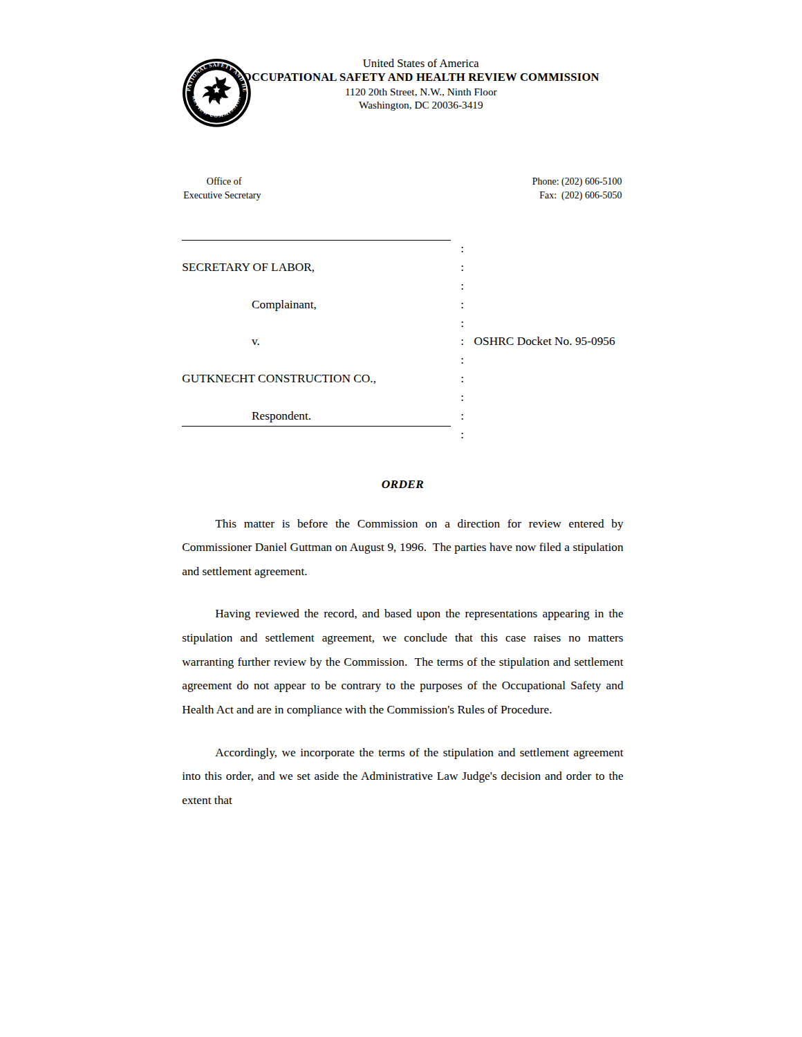OCCUPATIONAL SAFETY AND HEALTH REVIEW COMMISSION
United States of America
OCCUPATIONAL SAFETY AND HEALTH REVIEW COMMISSION
1120 20th Street, N.W., Ninth Floor
Washington, DC 20036-3419
| Office of | Phone: (202) 606-5100 |
| Executive Secretary | Fax: (202) 606-5050 |
| | : | |
| SECRETARY OF LABOR, Complainant, v. GUTKNECHT CONSTRUCTION CO., Respondent. | : : : : : : : : : | OSHRC Docket No. 95-0956 |
| | : | |
ORDER
This matter is before the Commission on a direction for review entered by Commissioner Daniel Guttman on August 9, 1996. The parties have now filed a stipulation and settlement agreement.
Having reviewed the record, and based upon the representations appearing in the stipulation and settlement agreement, we conclude that this case raises no matters warranting further review by the Commission. The terms of the stipulation and settlement agreement do not appear to be contrary to the purposes of the Occupational Safety and Health Act and are in compliance with the Commission's Rules of Procedure.
Accordingly, we incorporate the terms of the stipulation and settlement agreement into this order, and we set aside the Administrative Law Judge's decision and order to the extent that